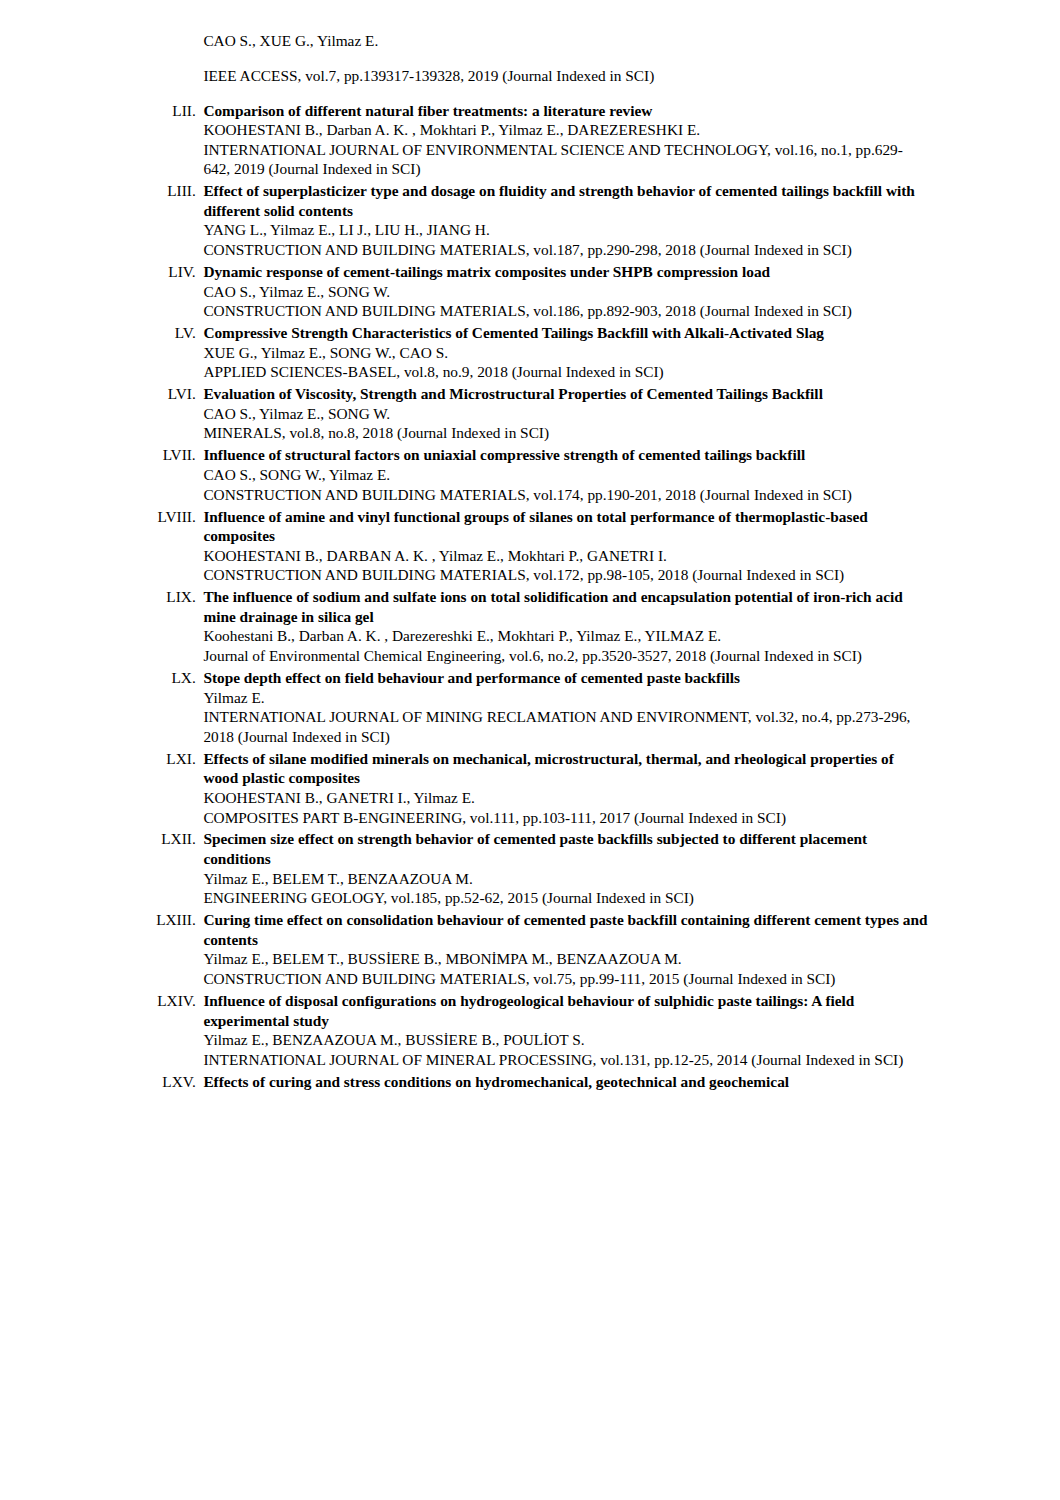CAO S., XUE G., Yilmaz E.
IEEE ACCESS, vol.7, pp.139317-139328, 2019 (Journal Indexed in SCI)
LII.
Comparison of different natural fiber treatments: a literature review
KOOHESTANI B., Darban A. K. , Mokhtari P., Yilmaz E., DAREZERESHKI E.
INTERNATIONAL JOURNAL OF ENVIRONMENTAL SCIENCE AND TECHNOLOGY, vol.16, no.1, pp.629-642, 2019 (Journal Indexed in SCI)
LIII.
Effect of superplasticizer type and dosage on fluidity and strength behavior of cemented tailings backfill with different solid contents
YANG L., Yilmaz E., LI J., LIU H., JIANG H.
CONSTRUCTION AND BUILDING MATERIALS, vol.187, pp.290-298, 2018 (Journal Indexed in SCI)
LIV.
Dynamic response of cement-tailings matrix composites under SHPB compression load
CAO S., Yilmaz E., SONG W.
CONSTRUCTION AND BUILDING MATERIALS, vol.186, pp.892-903, 2018 (Journal Indexed in SCI)
LV.
Compressive Strength Characteristics of Cemented Tailings Backfill with Alkali-Activated Slag
XUE G., Yilmaz E., SONG W., CAO S.
APPLIED SCIENCES-BASEL, vol.8, no.9, 2018 (Journal Indexed in SCI)
LVI.
Evaluation of Viscosity, Strength and Microstructural Properties of Cemented Tailings Backfill
CAO S., Yilmaz E., SONG W.
MINERALS, vol.8, no.8, 2018 (Journal Indexed in SCI)
LVII.
Influence of structural factors on uniaxial compressive strength of cemented tailings backfill
CAO S., SONG W., Yilmaz E.
CONSTRUCTION AND BUILDING MATERIALS, vol.174, pp.190-201, 2018 (Journal Indexed in SCI)
LVIII.
Influence of amine and vinyl functional groups of silanes on total performance of thermoplastic-based composites
KOOHESTANI B., DARBAN A. K. , Yilmaz E., Mokhtari P., GANETRI I.
CONSTRUCTION AND BUILDING MATERIALS, vol.172, pp.98-105, 2018 (Journal Indexed in SCI)
LIX.
The influence of sodium and sulfate ions on total solidification and encapsulation potential of iron-rich acid mine drainage in silica gel
Koohestani B., Darban A. K. , Darezereshki E., Mokhtari P., Yilmaz E., YILMAZ E.
Journal of Environmental Chemical Engineering, vol.6, no.2, pp.3520-3527, 2018 (Journal Indexed in SCI)
LX.
Stope depth effect on field behaviour and performance of cemented paste backfills
Yilmaz E.
INTERNATIONAL JOURNAL OF MINING RECLAMATION AND ENVIRONMENT, vol.32, no.4, pp.273-296, 2018 (Journal Indexed in SCI)
LXI.
Effects of silane modified minerals on mechanical, microstructural, thermal, and rheological properties of wood plastic composites
KOOHESTANI B., GANETRI I., Yilmaz E.
COMPOSITES PART B-ENGINEERING, vol.111, pp.103-111, 2017 (Journal Indexed in SCI)
LXII.
Specimen size effect on strength behavior of cemented paste backfills subjected to different placement conditions
Yilmaz E., BELEM T., BENZAAZOUA M.
ENGINEERING GEOLOGY, vol.185, pp.52-62, 2015 (Journal Indexed in SCI)
LXIII.
Curing time effect on consolidation behaviour of cemented paste backfill containing different cement types and contents
Yilmaz E., BELEM T., BUSSİERE B., MBONİMPA M., BENZAAZOUA M.
CONSTRUCTION AND BUILDING MATERIALS, vol.75, pp.99-111, 2015 (Journal Indexed in SCI)
LXIV.
Influence of disposal configurations on hydrogeological behaviour of sulphidic paste tailings: A field experimental study
Yilmaz E., BENZAAZOUA M., BUSSİERE B., POULİOT S.
INTERNATIONAL JOURNAL OF MINERAL PROCESSING, vol.131, pp.12-25, 2014 (Journal Indexed in SCI)
LXV.
Effects of curing and stress conditions on hydromechanical, geotechnical and geochemical